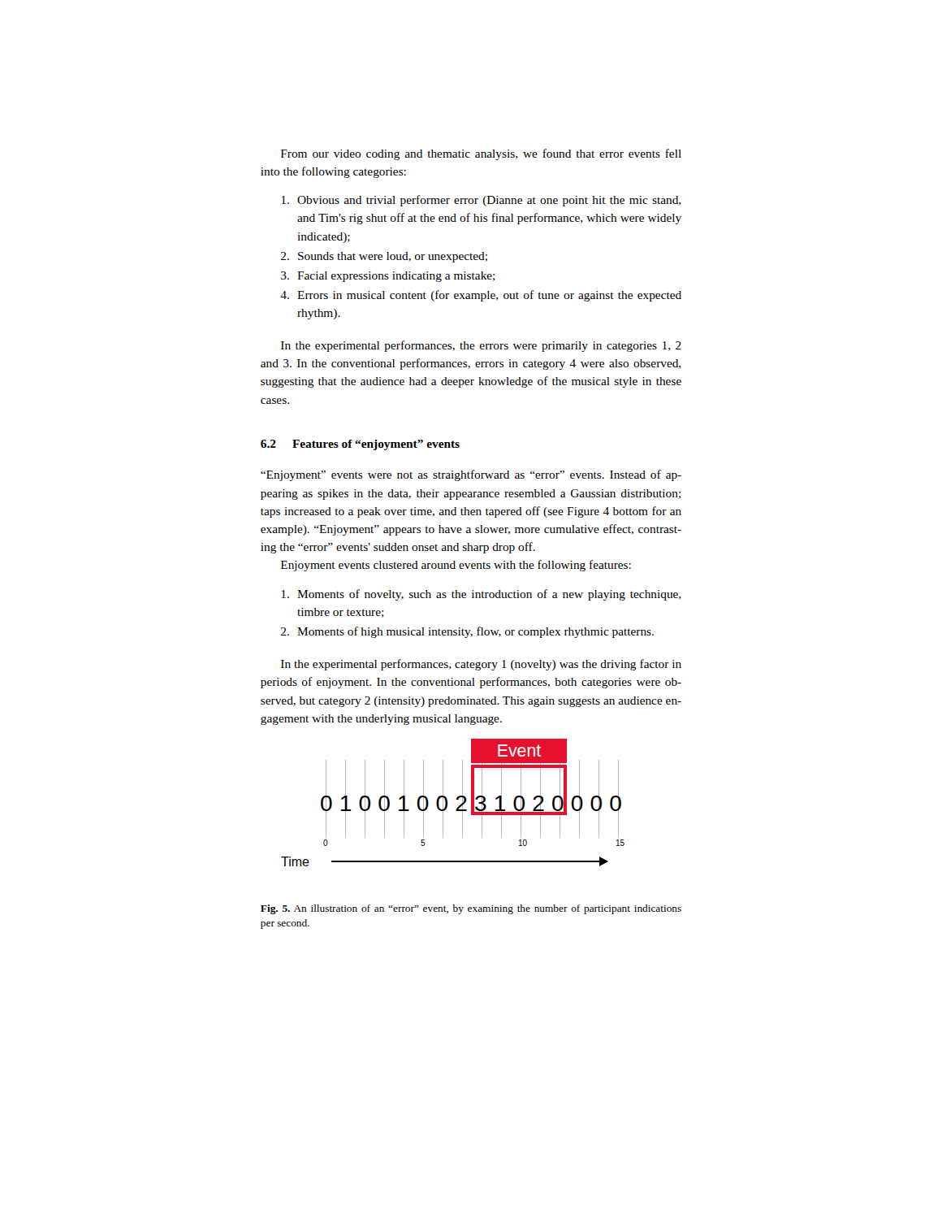From our video coding and thematic analysis, we found that error events fell into the following categories:
Obvious and trivial performer error (Dianne at one point hit the mic stand, and Tim's rig shut off at the end of his final performance, which were widely indicated);
Sounds that were loud, or unexpected;
Facial expressions indicating a mistake;
Errors in musical content (for example, out of tune or against the expected rhythm).
In the experimental performances, the errors were primarily in categories 1, 2 and 3. In the conventional performances, errors in category 4 were also observed, suggesting that the audience had a deeper knowledge of the musical style in these cases.
6.2 Features of “enjoyment” events
“Enjoyment” events were not as straightforward as “error” events. Instead of appearing as spikes in the data, their appearance resembled a Gaussian distribution; taps increased to a peak over time, and then tapered off (see Figure 4 bottom for an example). “Enjoyment” appears to have a slower, more cumulative effect, contrasting the “error” events' sudden onset and sharp drop off.
Enjoyment events clustered around events with the following features:
Moments of novelty, such as the introduction of a new playing technique, timbre or texture;
Moments of high musical intensity, flow, or complex rhythmic patterns.
In the experimental performances, category 1 (novelty) was the driving factor in periods of enjoyment. In the conventional performances, both categories were observed, but category 2 (intensity) predominated. This again suggests an audience engagement with the underlying musical language.
Event
0100100231020000
0 5 10 15
Time
Fig. 5. An illustration of an “error” event, by examining the number of participant indications per second.